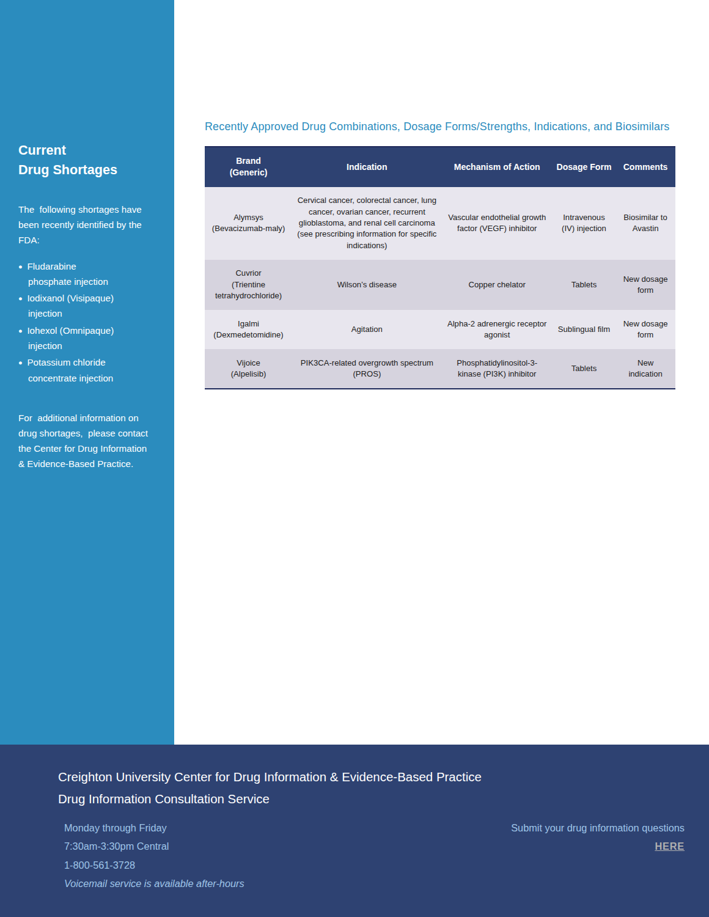Current
Drug Shortages
The following shortages have been recently identified by the FDA:
Fludarabine
phosphate injection
Iodixanol (Visipaque)
injection
Iohexol (Omnipaque)
injection
Potassium chloride
concentrate injection
For additional information on drug shortages, please contact the Center for Drug Information & Evidence-Based Practice.
Recently Approved Drug Combinations, Dosage Forms/Strengths, Indications, and Biosimilars
| Brand (Generic) | Indication | Mechanism of Action | Dosage Form | Comments |
| --- | --- | --- | --- | --- |
| Alymsys (Bevacizumab-maly) | Cervical cancer, colorectal cancer, lung cancer, ovarian cancer, recurrent glioblastoma, and renal cell carcinoma (see prescribing information for specific indications) | Vascular endothelial growth factor (VEGF) inhibitor | Intravenous (IV) injection | Biosimilar to Avastin |
| Cuvrior (Trientine tetrahydrochloride) | Wilson’s disease | Copper chelator | Tablets | New dosage form |
| Igalmi (Dexmedetomidine) | Agitation | Alpha-2 adrenergic receptor agonist | Sublingual film | New dosage form |
| Vijoice (Alpelisib) | PIK3CA-related overgrowth spectrum (PROS) | Phosphatidylinositol-3-kinase (PI3K) inhibitor | Tablets | New indication |
Creighton University Center for Drug Information & Evidence-Based Practice
Drug Information Consultation Service
Monday through Friday
7:30am-3:30pm Central
1-800-561-3728
Voicemail service is available after-hours
Submit your drug information questions
HERE